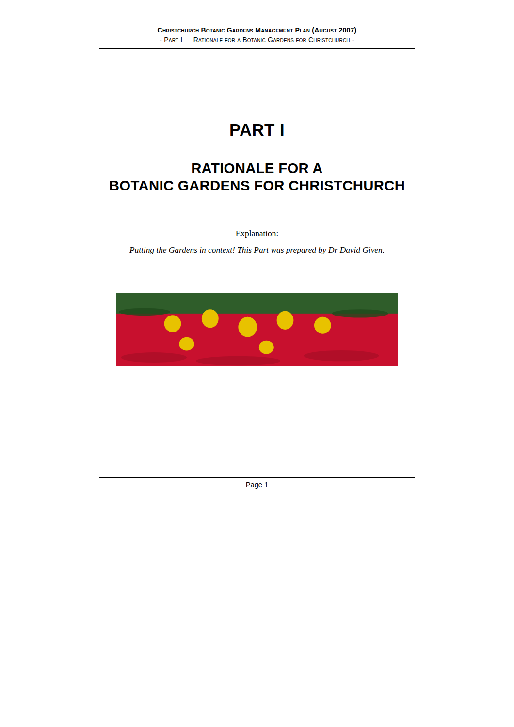Christchurch Botanic Gardens Management Plan (August 2007)
- Part IRationale for a Botanic Gardens for Christchurch -
PART I
RATIONALE FOR A
BOTANIC GARDENS FOR CHRISTCHURCH
Explanation:
Putting the Gardens in context! This Part was prepared by Dr David Given.
Page 1